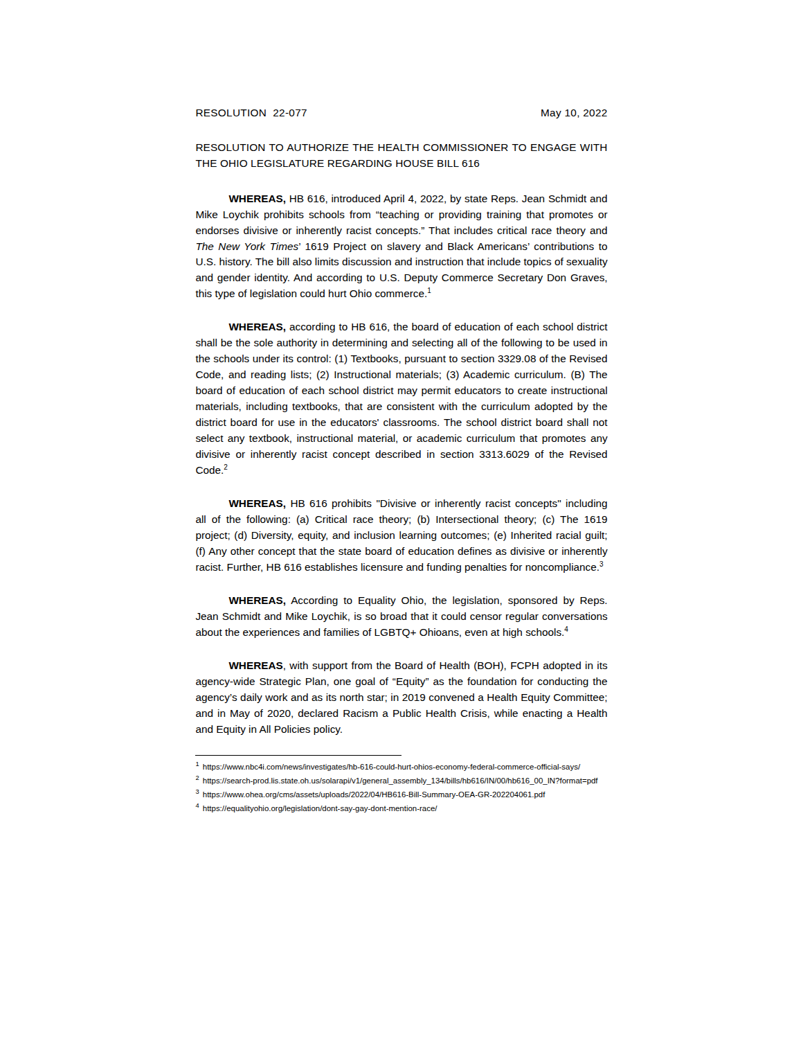RESOLUTION 22-077 May 10, 2022
RESOLUTION TO AUTHORIZE THE HEALTH COMMISSIONER TO ENGAGE WITH THE OHIO LEGISLATURE REGARDING HOUSE BILL 616
WHEREAS, HB 616, introduced April 4, 2022, by state Reps. Jean Schmidt and Mike Loychik prohibits schools from “teaching or providing training that promotes or endorses divisive or inherently racist concepts.” That includes critical race theory and The New York Times’ 1619 Project on slavery and Black Americans’ contributions to U.S. history. The bill also limits discussion and instruction that include topics of sexuality and gender identity. And according to U.S. Deputy Commerce Secretary Don Graves, this type of legislation could hurt Ohio commerce.1
WHEREAS, according to HB 616, the board of education of each school district shall be the sole authority in determining and selecting all of the following to be used in the schools under its control: (1) Textbooks, pursuant to section 3329.08 of the Revised Code, and reading lists; (2) Instructional materials; (3) Academic curriculum. (B) The board of education of each school district may permit educators to create instructional materials, including textbooks, that are consistent with the curriculum adopted by the district board for use in the educators' classrooms. The school district board shall not select any textbook, instructional material, or academic curriculum that promotes any divisive or inherently racist concept described in section 3313.6029 of the Revised Code.2
WHEREAS, HB 616 prohibits "Divisive or inherently racist concepts" including all of the following: (a) Critical race theory; (b) Intersectional theory; (c) The 1619 project; (d) Diversity, equity, and inclusion learning outcomes; (e) Inherited racial guilt; (f) Any other concept that the state board of education defines as divisive or inherently racist. Further, HB 616 establishes licensure and funding penalties for noncompliance.3
WHEREAS, According to Equality Ohio, the legislation, sponsored by Reps. Jean Schmidt and Mike Loychik, is so broad that it could censor regular conversations about the experiences and families of LGBTQ+ Ohioans, even at high schools.4
WHEREAS, with support from the Board of Health (BOH), FCPH adopted in its agency-wide Strategic Plan, one goal of “Equity” as the foundation for conducting the agency’s daily work and as its north star; in 2019 convened a Health Equity Committee; and in May of 2020, declared Racism a Public Health Crisis, while enacting a Health and Equity in All Policies policy.
1 https://www.nbc4i.com/news/investigates/hb-616-could-hurt-ohios-economy-federal-commerce-official-says/
2 https://search-prod.lis.state.oh.us/solarapi/v1/general_assembly_134/bills/hb616/IN/00/hb616_00_IN?format=pdf
3 https://www.ohea.org/cms/assets/uploads/2022/04/HB616-Bill-Summary-OEA-GR-202204061.pdf
4 https://equalityohio.org/legislation/dont-say-gay-dont-mention-race/